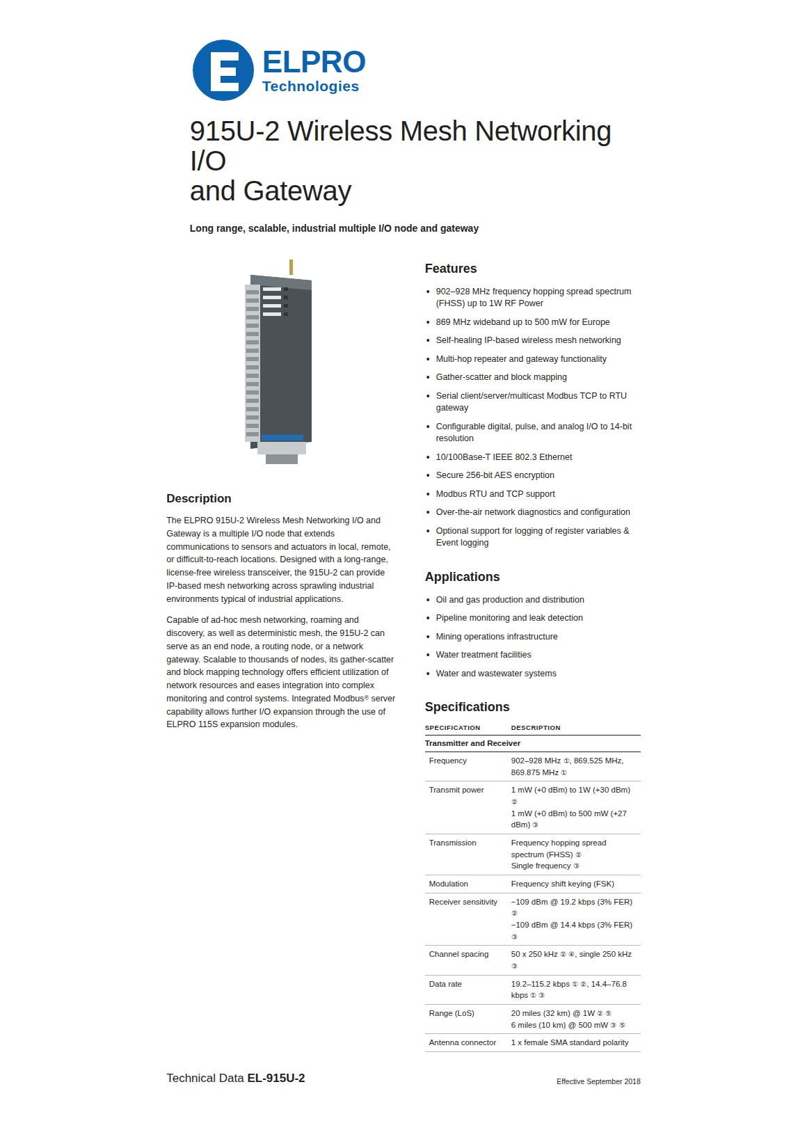ELPRO
Technologies
915U-2 Wireless Mesh Networking I/O
and Gateway
Long range, scalable, industrial multiple I/O node and gateway
Description
The ELPRO 915U-2 Wireless Mesh Networking I/O and Gateway is a multiple I/O node that extends communications to sensors and actuators in local, remote, or difficult-to-reach locations. Designed with a long-range, license-free wireless transceiver, the 915U-2 can provide IP-based mesh networking across sprawling industrial environments typical of industrial applications.
Capable of ad-hoc mesh networking, roaming and discovery, as well as deterministic mesh, the 915U-2 can serve as an end node, a routing node, or a network gateway. Scalable to thousands of nodes, its gather-scatter and block mapping technology offers efficient utilization of network resources and eases integration into complex monitoring and control systems. Integrated Modbus® server capability allows further I/O expansion through the use of ELPRO 115S expansion modules.
Features
902–928 MHz frequency hopping spread spectrum (FHSS) up to 1W RF Power
869 MHz wideband up to 500 mW for Europe
Self-healing IP-based wireless mesh networking
Multi-hop repeater and gateway functionality
Gather-scatter and block mapping
Serial client/server/multicast Modbus TCP to RTU gateway
Configurable digital, pulse, and analog I/O to 14-bit resolution
10/100Base-T IEEE 802.3 Ethernet
Secure 256-bit AES encryption
Modbus RTU and TCP support
Over-the-air network diagnostics and configuration
Optional support for logging of register variables & Event logging
Applications
Oil and gas production and distribution
Pipeline monitoring and leak detection
Mining operations infrastructure
Water treatment facilities
Water and wastewater systems
Specifications
| Specification | Description |
| --- | --- |
| Transmitter and Receiver |
| Frequency | 902–928 MHz ① , 869.525 MHz, 869.875 MHz ① |
| Transmit power | 1 mW (+0 dBm) to 1W (+30 dBm) ② 1 mW (+0 dBm) to 500 mW (+27 dBm) ③ |
| Transmission | Frequency hopping spread spectrum (FHSS) ② Single frequency ③ |
| Modulation | Frequency shift keying (FSK) |
| Receiver sensitivity | −109 dBm @ 19.2 kbps (3% FER) ② −109 dBm @ 14.4 kbps (3% FER) ③ |
| Channel spacing | 50 x 250 kHz ② ④ , single 250 kHz ③ |
| Data rate | 19.2–115.2 kbps ① ② , 14.4–76.8 kbps ① ③ |
| Range (LoS) | 20 miles (32 km) @ 1W ② ⑤ 6 miles (10 km) @ 500 mW ③ ⑤ |
| Antenna connector | 1 x female SMA standard polarity |
Technical Data EL-915U-2
Effective September 2018